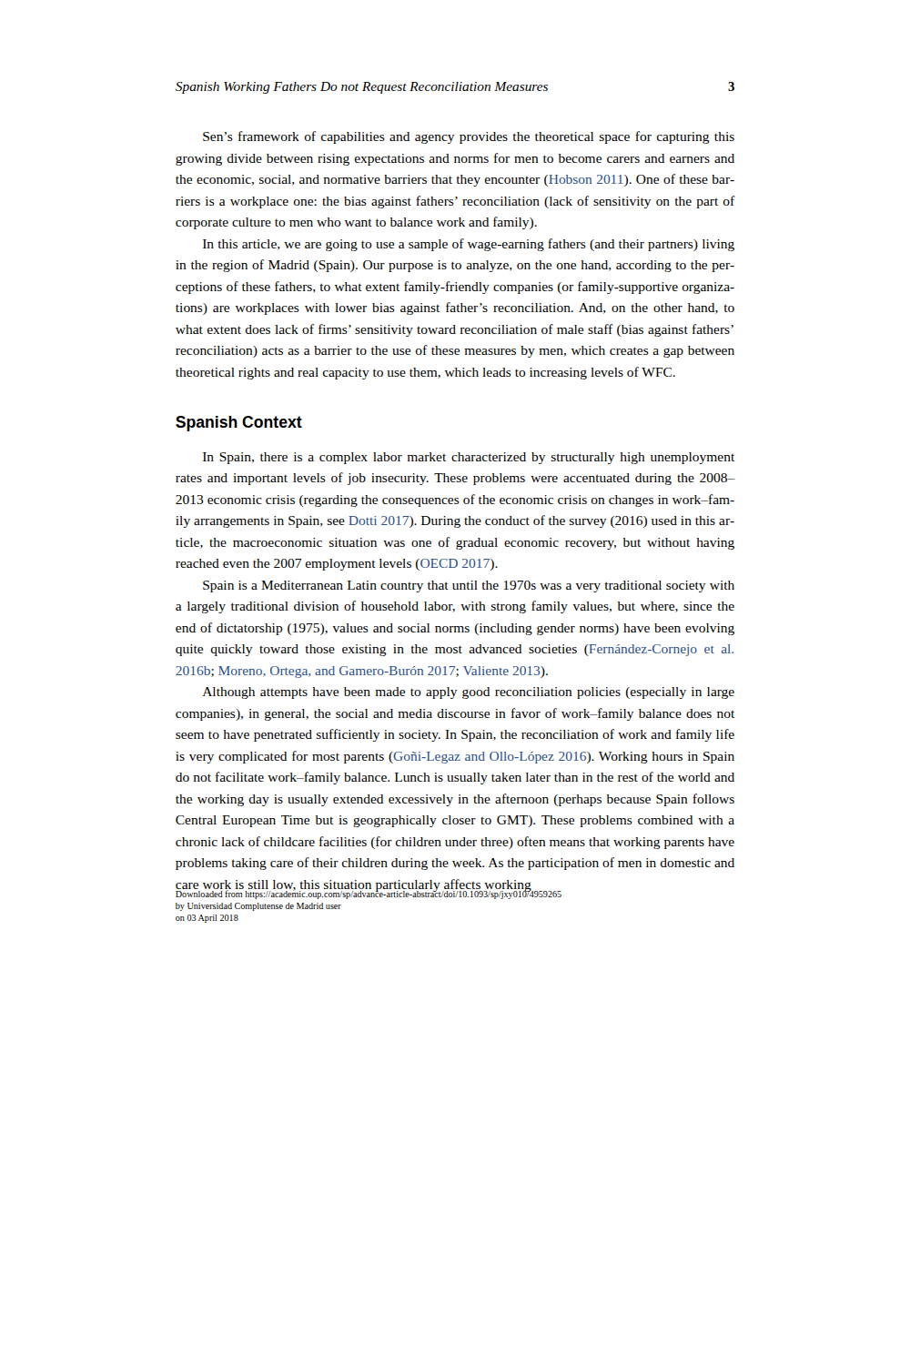Spanish Working Fathers Do not Request Reconciliation Measures 3
Sen’s framework of capabilities and agency provides the theoretical space for capturing this growing divide between rising expectations and norms for men to become carers and earners and the economic, social, and normative barriers that they encounter (Hobson 2011). One of these barriers is a workplace one: the bias against fathers’ reconciliation (lack of sensitivity on the part of corporate culture to men who want to balance work and family).
In this article, we are going to use a sample of wage-earning fathers (and their partners) living in the region of Madrid (Spain). Our purpose is to analyze, on the one hand, according to the perceptions of these fathers, to what extent family-friendly companies (or family-supportive organizations) are workplaces with lower bias against father’s reconciliation. And, on the other hand, to what extent does lack of firms’ sensitivity toward reconciliation of male staff (bias against fathers’ reconciliation) acts as a barrier to the use of these measures by men, which creates a gap between theoretical rights and real capacity to use them, which leads to increasing levels of WFC.
Spanish Context
In Spain, there is a complex labor market characterized by structurally high unemployment rates and important levels of job insecurity. These problems were accentuated during the 2008–2013 economic crisis (regarding the consequences of the economic crisis on changes in work–family arrangements in Spain, see Dotti 2017). During the conduct of the survey (2016) used in this article, the macroeconomic situation was one of gradual economic recovery, but without having reached even the 2007 employment levels (OECD 2017).
Spain is a Mediterranean Latin country that until the 1970s was a very traditional society with a largely traditional division of household labor, with strong family values, but where, since the end of dictatorship (1975), values and social norms (including gender norms) have been evolving quite quickly toward those existing in the most advanced societies (Fernández-Cornejo et al. 2016b; Moreno, Ortega, and Gamero-Burón 2017; Valiente 2013).
Although attempts have been made to apply good reconciliation policies (especially in large companies), in general, the social and media discourse in favor of work–family balance does not seem to have penetrated sufficiently in society. In Spain, the reconciliation of work and family life is very complicated for most parents (Goñi-Legaz and Ollo-López 2016). Working hours in Spain do not facilitate work–family balance. Lunch is usually taken later than in the rest of the world and the working day is usually extended excessively in the afternoon (perhaps because Spain follows Central European Time but is geographically closer to GMT). These problems combined with a chronic lack of childcare facilities (for children under three) often means that working parents have problems taking care of their children during the week. As the participation of men in domestic and care work is still low, this situation particularly affects working
Downloaded from https://academic.oup.com/sp/advance-article-abstract/doi/10.1093/sp/jxy010/4959265
by Universidad Complutense de Madrid user
on 03 April 2018